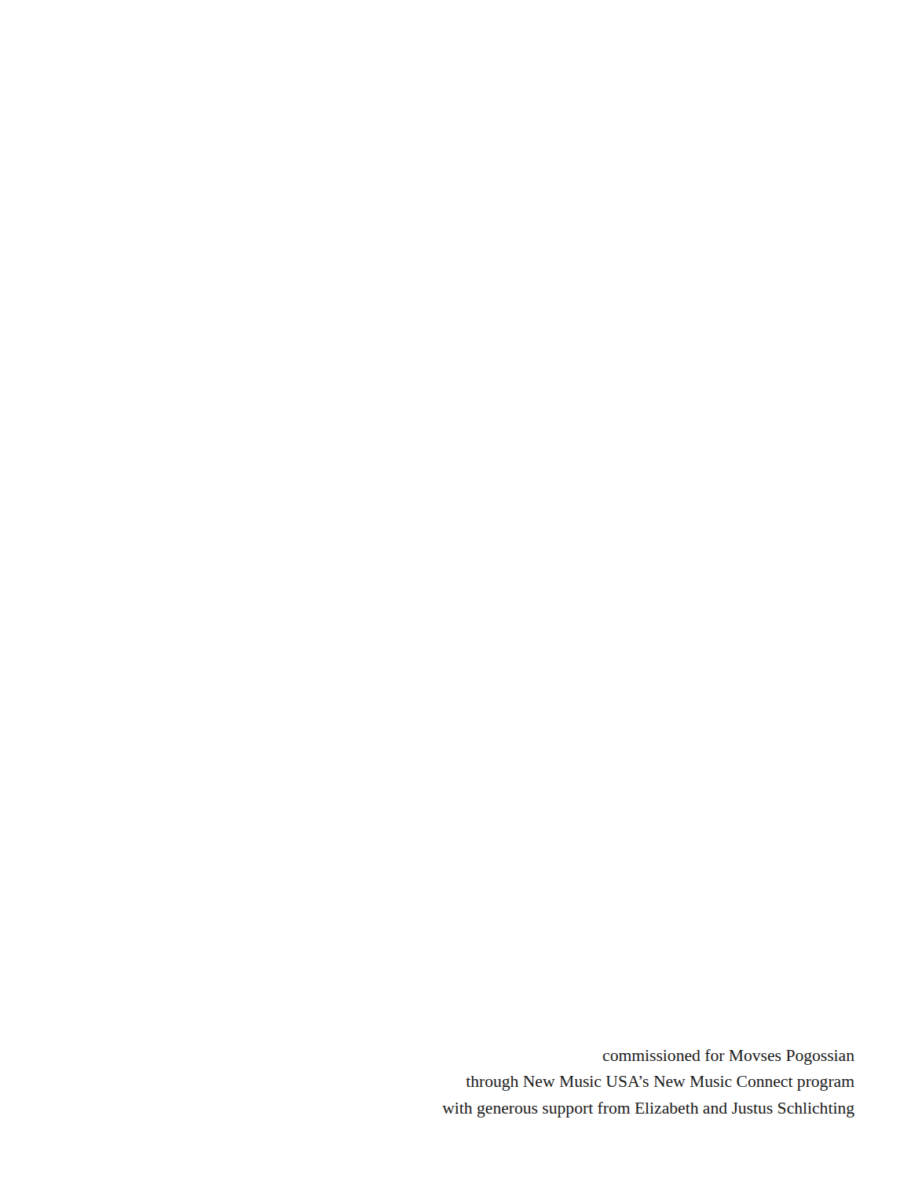commissioned for Movses Pogossian
through New Music USA’s New Music Connect program
with generous support from Elizabeth and Justus Schlichting